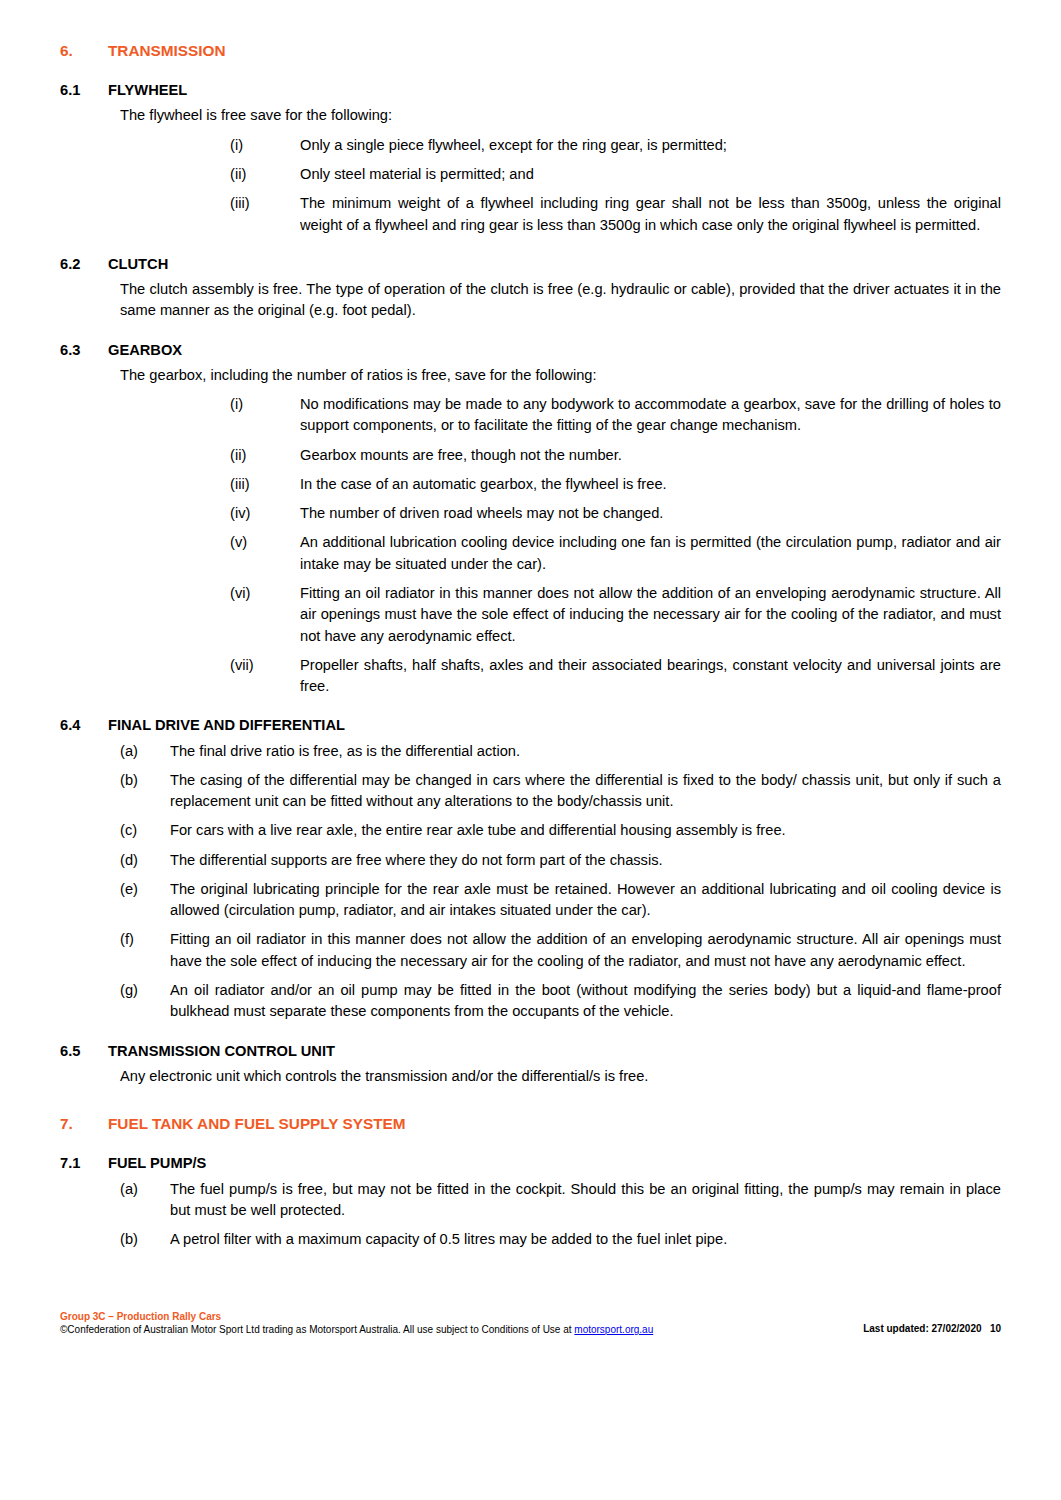6. TRANSMISSION
6.1 FLYWHEEL
The flywheel is free save for the following:
(i)
Only a single piece flywheel, except for the ring gear, is permitted;
(ii)
Only steel material is permitted; and
(iii)
The minimum weight of a flywheel including ring gear shall not be less than 3500g, unless the original weight of a flywheel and ring gear is less than 3500g in which case only the original flywheel is permitted.
6.2 CLUTCH
The clutch assembly is free. The type of operation of the clutch is free (e.g. hydraulic or cable), provided that the driver actuates it in the same manner as the original (e.g. foot pedal).
6.3 GEARBOX
The gearbox, including the number of ratios is free, save for the following:
(i)
No modifications may be made to any bodywork to accommodate a gearbox, save for the drilling of holes to support components, or to facilitate the fitting of the gear change mechanism.
(ii)
Gearbox mounts are free, though not the number.
(iii)
In the case of an automatic gearbox, the flywheel is free.
(iv)
The number of driven road wheels may not be changed.
(v)
An additional lubrication cooling device including one fan is permitted (the circulation pump, radiator and air intake may be situated under the car).
(vi)
Fitting an oil radiator in this manner does not allow the addition of an enveloping aerodynamic structure. All air openings must have the sole effect of inducing the necessary air for the cooling of the radiator, and must not have any aerodynamic effect.
(vii)
Propeller shafts, half shafts, axles and their associated bearings, constant velocity and universal joints are free.
6.4 FINAL DRIVE AND DIFFERENTIAL
(a)
The final drive ratio is free, as is the differential action.
(b)
The casing of the differential may be changed in cars where the differential is fixed to the body/ chassis unit, but only if such a replacement unit can be fitted without any alterations to the body/chassis unit.
(c)
For cars with a live rear axle, the entire rear axle tube and differential housing assembly is free.
(d)
The differential supports are free where they do not form part of the chassis.
(e)
The original lubricating principle for the rear axle must be retained. However an additional lubricating and oil cooling device is allowed (circulation pump, radiator, and air intakes situated under the car).
(f)
Fitting an oil radiator in this manner does not allow the addition of an enveloping aerodynamic structure. All air openings must have the sole effect of inducing the necessary air for the cooling of the radiator, and must not have any aerodynamic effect.
(g)
An oil radiator and/or an oil pump may be fitted in the boot (without modifying the series body) but a liquid-and flame-proof bulkhead must separate these components from the occupants of the vehicle.
6.5 TRANSMISSION CONTROL UNIT
Any electronic unit which controls the transmission and/or the differential/s is free.
7. FUEL TANK AND FUEL SUPPLY SYSTEM
7.1 FUEL PUMP/S
(a)
The fuel pump/s is free, but may not be fitted in the cockpit. Should this be an original fitting, the pump/s may remain in place but must be well protected.
(b)
A petrol filter with a maximum capacity of 0.5 litres may be added to the fuel inlet pipe.
Group 3C – Production Rally Cars
©Confederation of Australian Motor Sport Ltd trading as Motorsport Australia. All use subject to Conditions of Use at motorsport.org.au
Last updated: 27/02/2020 10